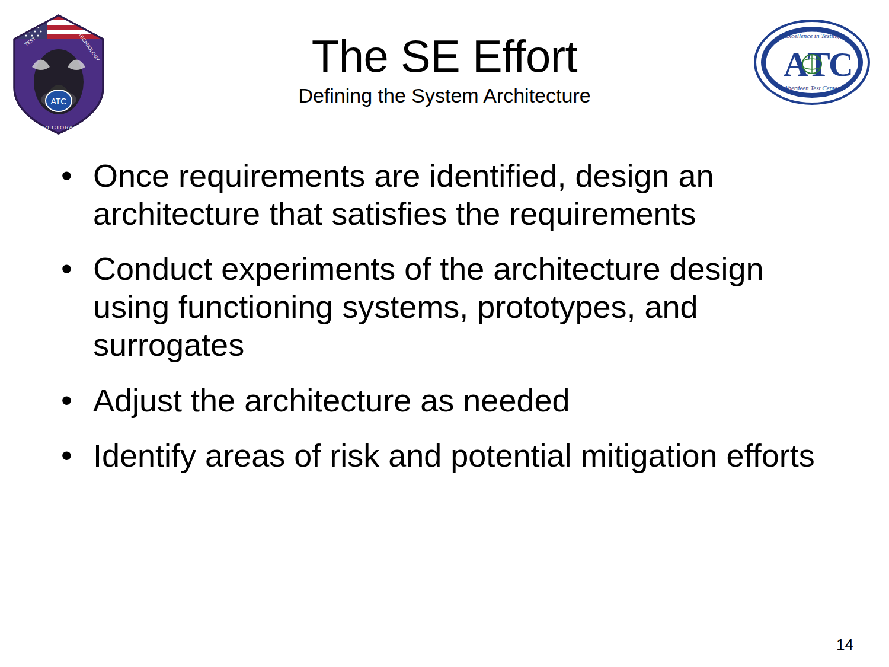ATC DIRECTORATE TEST TECHNOLOGY
Excellence in Testing Aberdeen Test Center A T C
The SE Effort
Defining the System Architecture
Once requirements are identified, design an architecture that satisfies the requirements
Conduct experiments of the architecture design using functioning systems, prototypes, and surrogates
Adjust the architecture as needed
Identify areas of risk and potential mitigation efforts
14